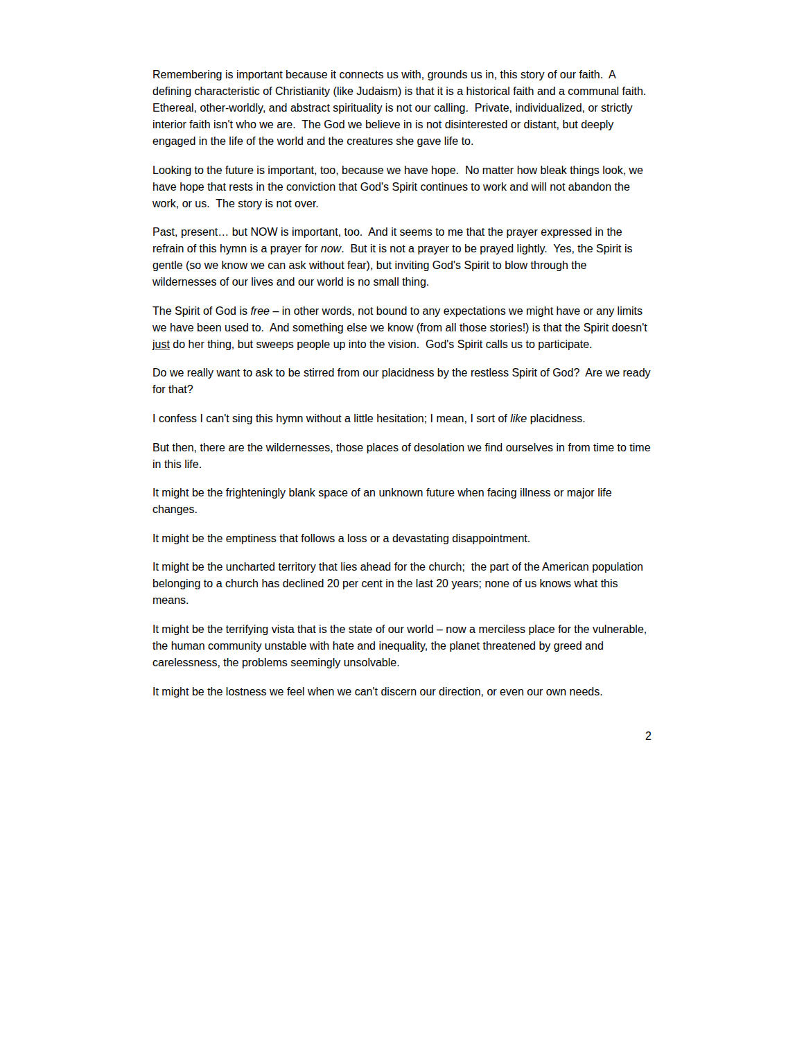Remembering is important because it connects us with, grounds us in, this story of our faith. A defining characteristic of Christianity (like Judaism) is that it is a historical faith and a communal faith. Ethereal, other-worldly, and abstract spirituality is not our calling. Private, individualized, or strictly interior faith isn't who we are. The God we believe in is not disinterested or distant, but deeply engaged in the life of the world and the creatures she gave life to.
Looking to the future is important, too, because we have hope. No matter how bleak things look, we have hope that rests in the conviction that God's Spirit continues to work and will not abandon the work, or us. The story is not over.
Past, present… but NOW is important, too. And it seems to me that the prayer expressed in the refrain of this hymn is a prayer for now. But it is not a prayer to be prayed lightly. Yes, the Spirit is gentle (so we know we can ask without fear), but inviting God's Spirit to blow through the wildernesses of our lives and our world is no small thing.
The Spirit of God is free – in other words, not bound to any expectations we might have or any limits we have been used to. And something else we know (from all those stories!) is that the Spirit doesn't just do her thing, but sweeps people up into the vision. God's Spirit calls us to participate.
Do we really want to ask to be stirred from our placidness by the restless Spirit of God? Are we ready for that?
I confess I can't sing this hymn without a little hesitation; I mean, I sort of like placidness.
But then, there are the wildernesses, those places of desolation we find ourselves in from time to time in this life.
It might be the frighteningly blank space of an unknown future when facing illness or major life changes.
It might be the emptiness that follows a loss or a devastating disappointment.
It might be the uncharted territory that lies ahead for the church; the part of the American population belonging to a church has declined 20 per cent in the last 20 years; none of us knows what this means.
It might be the terrifying vista that is the state of our world – now a merciless place for the vulnerable, the human community unstable with hate and inequality, the planet threatened by greed and carelessness, the problems seemingly unsolvable.
It might be the lostness we feel when we can't discern our direction, or even our own needs.
2